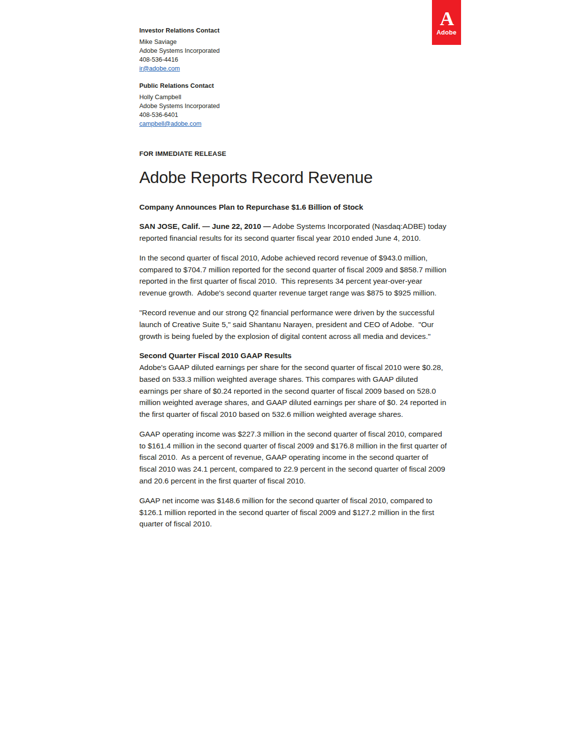A
Adobe
Investor Relations Contact
Mike Saviage
Adobe Systems Incorporated
408-536-4416
ir@adobe.com
Public Relations Contact
Holly Campbell
Adobe Systems Incorporated
408-536-6401
campbell@adobe.com
FOR IMMEDIATE RELEASE
Adobe Reports Record Revenue
Company Announces Plan to Repurchase $1.6 Billion of Stock
SAN JOSE, Calif. — June 22, 2010 — Adobe Systems Incorporated (Nasdaq:ADBE) today reported financial results for its second quarter fiscal year 2010 ended June 4, 2010.
In the second quarter of fiscal 2010, Adobe achieved record revenue of $943.0 million, compared to $704.7 million reported for the second quarter of fiscal 2009 and $858.7 million reported in the first quarter of fiscal 2010. This represents 34 percent year-over-year revenue growth. Adobe's second quarter revenue target range was $875 to $925 million.
"Record revenue and our strong Q2 financial performance were driven by the successful launch of Creative Suite 5," said Shantanu Narayen, president and CEO of Adobe. "Our growth is being fueled by the explosion of digital content across all media and devices."
Second Quarter Fiscal 2010 GAAP Results
Adobe's GAAP diluted earnings per share for the second quarter of fiscal 2010 were $0.28, based on 533.3 million weighted average shares. This compares with GAAP diluted earnings per share of $0.24 reported in the second quarter of fiscal 2009 based on 528.0 million weighted average shares, and GAAP diluted earnings per share of $0. 24 reported in the first quarter of fiscal 2010 based on 532.6 million weighted average shares.
GAAP operating income was $227.3 million in the second quarter of fiscal 2010, compared to $161.4 million in the second quarter of fiscal 2009 and $176.8 million in the first quarter of fiscal 2010. As a percent of revenue, GAAP operating income in the second quarter of fiscal 2010 was 24.1 percent, compared to 22.9 percent in the second quarter of fiscal 2009 and 20.6 percent in the first quarter of fiscal 2010.
GAAP net income was $148.6 million for the second quarter of fiscal 2010, compared to $126.1 million reported in the second quarter of fiscal 2009 and $127.2 million in the first quarter of fiscal 2010.